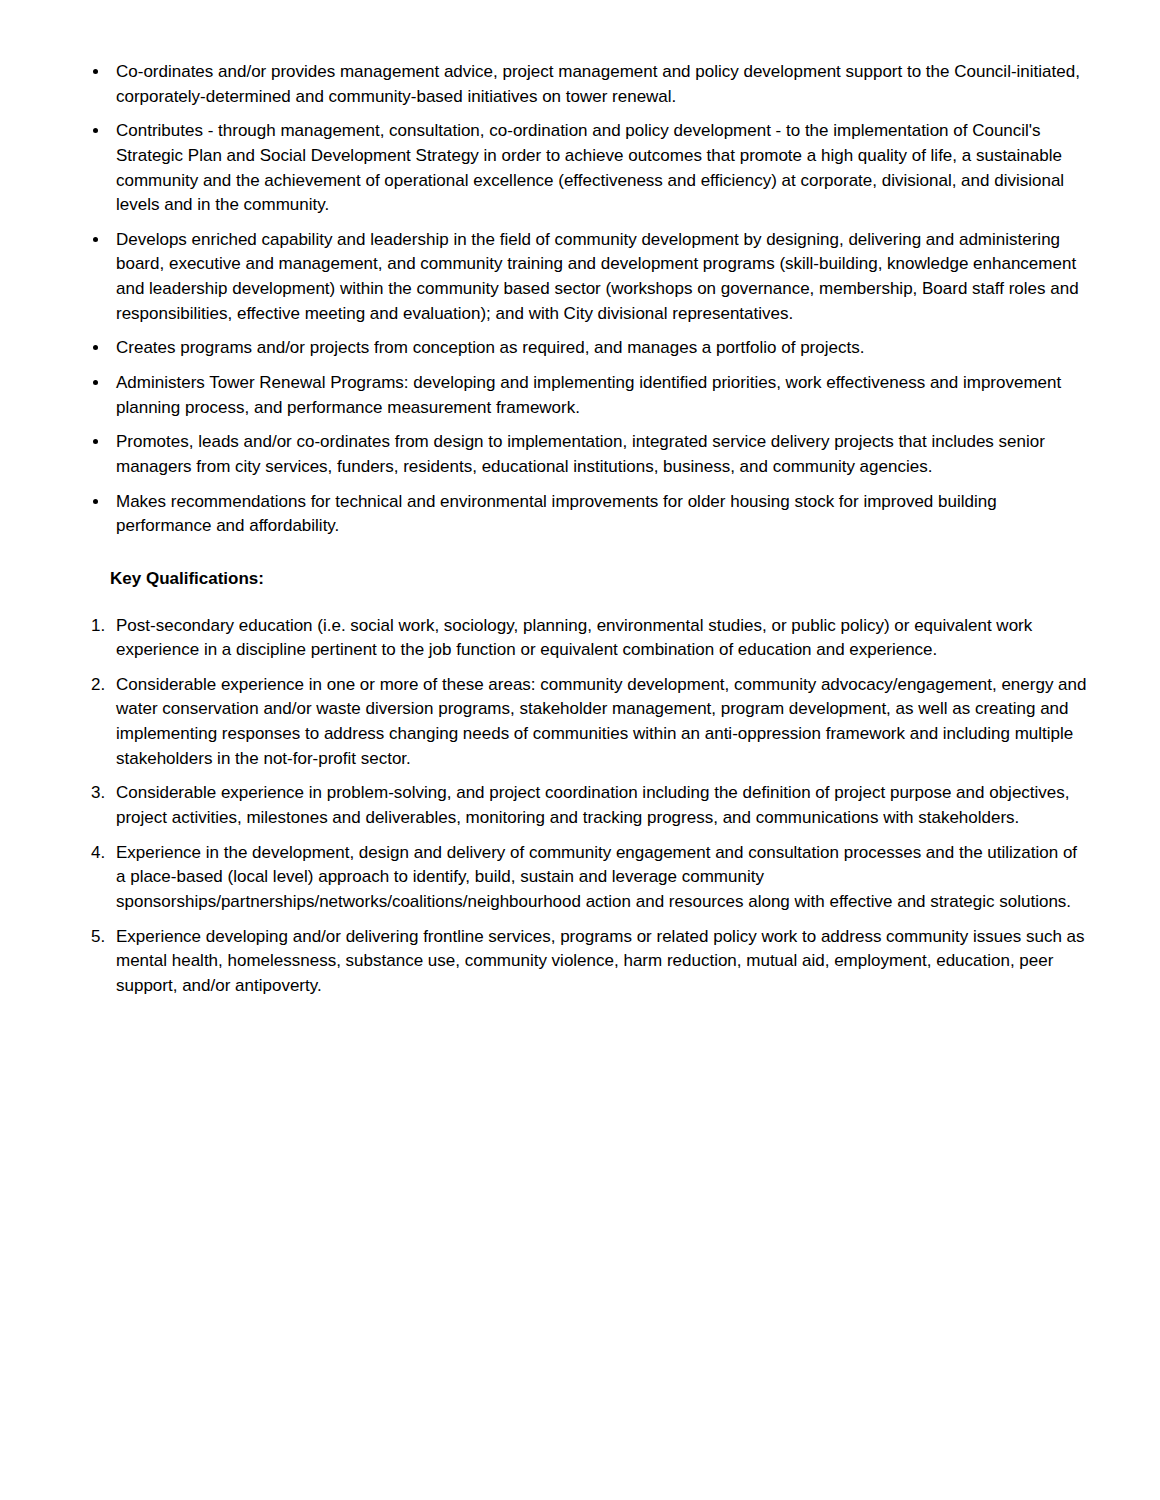Co-ordinates and/or provides management advice, project management and policy development support to the Council-initiated, corporately-determined and community-based initiatives on tower renewal.
Contributes - through management, consultation, co-ordination and policy development - to the implementation of Council's Strategic Plan and Social Development Strategy in order to achieve outcomes that promote a high quality of life, a sustainable community and the achievement of operational excellence (effectiveness and efficiency) at corporate, divisional, and divisional levels and in the community.
Develops enriched capability and leadership in the field of community development by designing, delivering and administering board, executive and management, and community training and development programs (skill-building, knowledge enhancement and leadership development) within the community based sector (workshops on governance, membership, Board staff roles and responsibilities, effective meeting and evaluation); and with City divisional representatives.
Creates programs and/or projects from conception as required, and manages a portfolio of projects.
Administers Tower Renewal Programs: developing and implementing identified priorities, work effectiveness and improvement planning process, and performance measurement framework.
Promotes, leads and/or co-ordinates from design to implementation, integrated service delivery projects that includes senior managers from city services, funders, residents, educational institutions, business, and community agencies.
Makes recommendations for technical and environmental improvements for older housing stock for improved building performance and affordability.
Key Qualifications:
Post-secondary education (i.e. social work, sociology, planning, environmental studies, or public policy) or equivalent work experience in a discipline pertinent to the job function or equivalent combination of education and experience.
Considerable experience in one or more of these areas: community development, community advocacy/engagement, energy and water conservation and/or waste diversion programs, stakeholder management, program development, as well as creating and implementing responses to address changing needs of communities within an anti-oppression framework and including multiple stakeholders in the not-for-profit sector.
Considerable experience in problem-solving, and project coordination including the definition of project purpose and objectives, project activities, milestones and deliverables, monitoring and tracking progress, and communications with stakeholders.
Experience in the development, design and delivery of community engagement and consultation processes and the utilization of a place-based (local level) approach to identify, build, sustain and leverage community sponsorships/partnerships/networks/coalitions/neighbourhood action and resources along with effective and strategic solutions.
Experience developing and/or delivering frontline services, programs or related policy work to address community issues such as mental health, homelessness, substance use, community violence, harm reduction, mutual aid, employment, education, peer support, and/or antipoverty.